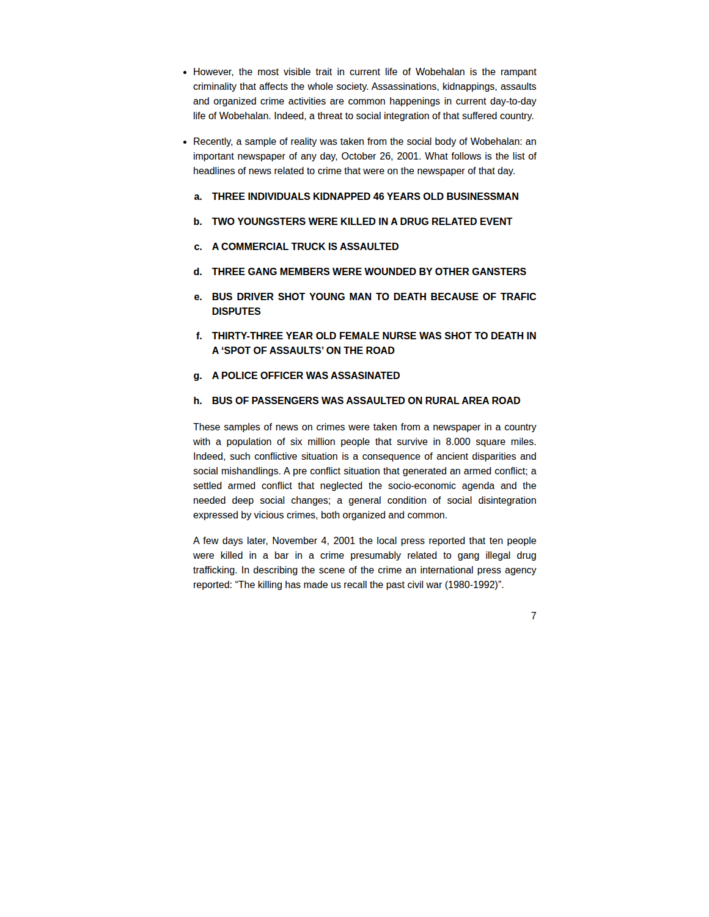However, the most visible trait in current life of Wobehalan is the rampant criminality that affects the whole society. Assassinations, kidnappings, assaults and organized crime activities are common happenings in current day-to-day life of Wobehalan. Indeed, a threat to social integration of that suffered country.
Recently, a sample of reality was taken from the social body of Wobehalan: an important newspaper of any day, October 26, 2001. What follows is the list of headlines of news related to crime that were on the newspaper of that day.
THREE INDIVIDUALS KIDNAPPED 46 YEARS OLD BUSINESSMAN
TWO YOUNGSTERS WERE KILLED IN A DRUG RELATED EVENT
A COMMERCIAL TRUCK IS ASSAULTED
THREE GANG MEMBERS WERE WOUNDED BY OTHER GANSTERS
BUS DRIVER SHOT YOUNG MAN TO DEATH BECAUSE OF TRAFIC DISPUTES
THIRTY-THREE YEAR OLD FEMALE NURSE WAS SHOT TO DEATH IN A ‘SPOT OF ASSAULTS’ ON THE ROAD
A POLICE OFFICER WAS ASSASINATED
BUS OF PASSENGERS WAS ASSAULTED ON RURAL AREA ROAD
These samples of news on crimes were taken from a newspaper in a country with a population of six million people that survive in 8.000 square miles. Indeed, such conflictive situation is a consequence of ancient disparities and social mishandlings. A pre conflict situation that generated an armed conflict; a settled armed conflict that neglected the socio-economic agenda and the needed deep social changes; a general condition of social disintegration expressed by vicious crimes, both organized and common.
A few days later, November 4, 2001 the local press reported that ten people were killed in a bar in a crime presumably related to gang illegal drug trafficking. In describing the scene of the crime an international press agency reported: “The killing has made us recall the past civil war (1980-1992)”.
7